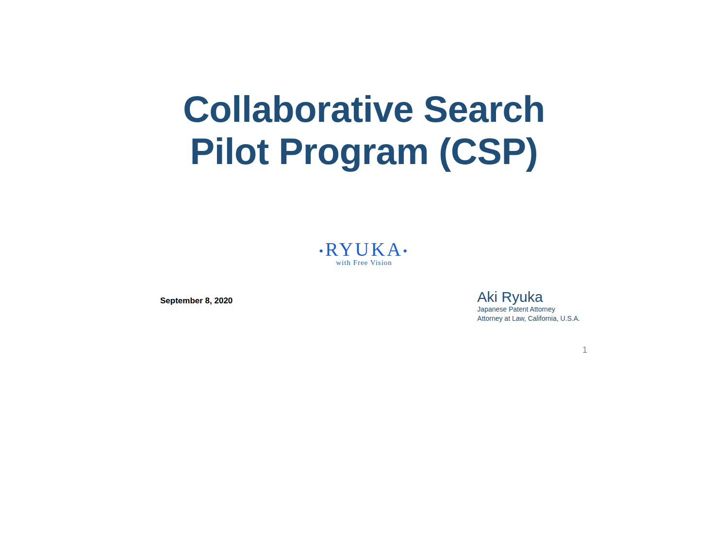Collaborative Search
Pilot Program (CSP)
•RYUKA•
with Free Vision
September 8, 2020
Aki Ryuka
Japanese Patent Attorney
Attorney at Law, California, U.S.A.
1